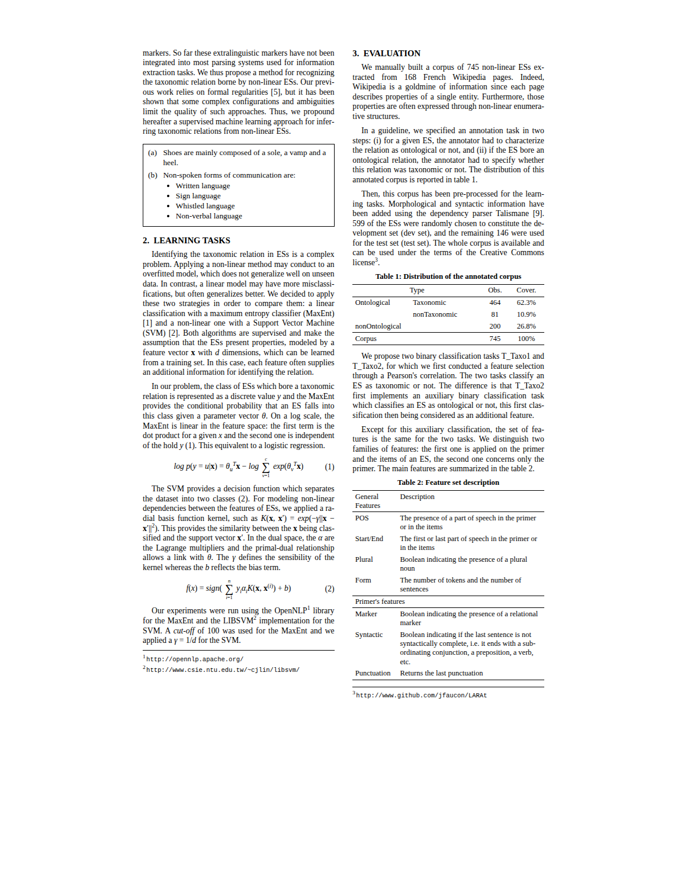markers. So far these extralinguistic markers have not been integrated into most parsing systems used for information extraction tasks. We thus propose a method for recognizing the taxonomic relation borne by non-linear ESs. Our previous work relies on formal regularities [5], but it has been shown that some complex configurations and ambiguities limit the quality of such approaches. Thus, we propound hereafter a supervised machine learning approach for inferring taxonomic relations from non-linear ESs.
(a) Shoes are mainly composed of a sole, a vamp and a heel.
(b) Non-spoken forms of communication are:
Written language
Sign language
Whistled language
Non-verbal language
2. LEARNING TASKS
Identifying the taxonomic relation in ESs is a complex problem. Applying a non-linear method may conduct to an overfitted model, which does not generalize well on unseen data. In contrast, a linear model may have more misclassifications, but often generalizes better. We decided to apply these two strategies in order to compare them: a linear classification with a maximum entropy classifier (MaxEnt) [1] and a non-linear one with a Support Vector Machine (SVM) [2]. Both algorithms are supervised and make the assumption that the ESs present properties, modeled by a feature vector x with d dimensions, which can be learned from a training set. In this case, each feature often supplies an additional information for identifying the relation.
In our problem, the class of ESs which bore a taxonomic relation is represented as a discrete value y and the MaxEnt provides the conditional probability that an ES falls into this class given a parameter vector θ. On a log scale, the MaxEnt is linear in the feature space: the first term is the dot product for a given x and the second one is independent of the hold y (1). This equivalent to a logistic regression.
log p(y = u|x) = θuTx − log c∑v=1 exp(θvTx) (1)
The SVM provides a decision function which separates the dataset into two classes (2). For modeling non-linear dependencies between the features of ESs, we applied a radial basis function kernel, such as K(x, x′) = exp(−γ||x − x′||2). This provides the similarity between the x being classified and the support vector x′. In the dual space, the α are the Lagrange multipliers and the primal-dual relationship allows a link with θ. The γ defines the sensibility of the kernel whereas the b reflects the bias term.
f(x) = sign( n∑i=1 yiαiK(x, x(i)) + b) (2)
Our experiments were run using the OpenNLP1 library for the MaxEnt and the LIBSVM2 implementation for the SVM. A cut-off of 100 was used for the MaxEnt and we applied a γ = 1/d for the SVM.
1 http://opennlp.apache.org/
2 http://www.csie.ntu.edu.tw/~cjlin/libsvm/
3. EVALUATION
We manually built a corpus of 745 non-linear ESs extracted from 168 French Wikipedia pages. Indeed, Wikipedia is a goldmine of information since each page describes properties of a single entity. Furthermore, those properties are often expressed through non-linear enumerative structures.
In a guideline, we specified an annotation task in two steps: (i) for a given ES, the annotator had to characterize the relation as ontological or not, and (ii) if the ES bore an ontological relation, the annotator had to specify whether this relation was taxonomic or not. The distribution of this annotated corpus is reported in table 1.
Then, this corpus has been pre-processed for the learning tasks. Morphological and syntactic information have been added using the dependency parser Talismane [9]. 599 of the ESs were randomly chosen to constitute the development set (dev set), and the remaining 146 were used for the test set (test set). The whole corpus is available and can be used under the terms of the Creative Commons license3.
Table 1: Distribution of the annotated corpus
| Type | Obs. | Cover. |
| --- | --- | --- |
| Ontological | Taxonomic | 464 | 62.3% |
| nonTaxonomic | 81 | 10.9% |
| nonOntological | 200 | 26.8% |
| Corpus | 745 | 100% |
We propose two binary classification tasks T_Taxo1 and T_Taxo2, for which we first conducted a feature selection through a Pearson's correlation. The two tasks classify an ES as taxonomic or not. The difference is that T_Taxo2 first implements an auxiliary binary classification task which classifies an ES as ontological or not, this first classification then being considered as an additional feature.
Except for this auxiliary classification, the set of features is the same for the two tasks. We distinguish two families of features: the first one is applied on the primer and the items of an ES, the second one concerns only the primer. The main features are summarized in the table 2.
Table 2: Feature set description
| General Features | Description |
| --- | --- |
| POS | The presence of a part of speech in the primer or in the items |
| Start/End | The first or last part of speech in the primer or in the items |
| Plural | Boolean indicating the presence of a plural noun |
| Form | The number of tokens and the number of sentences |
| Primer's features |
| Marker | Boolean indicating the presence of a relational marker |
| Syntactic | Boolean indicating if the last sentence is not syntactically complete, i.e. it ends with a subordinating conjunction, a preposition, a verb, etc. |
| Punctuation | Returns the last punctuation |
3 http://www.github.com/jfaucon/LARAt